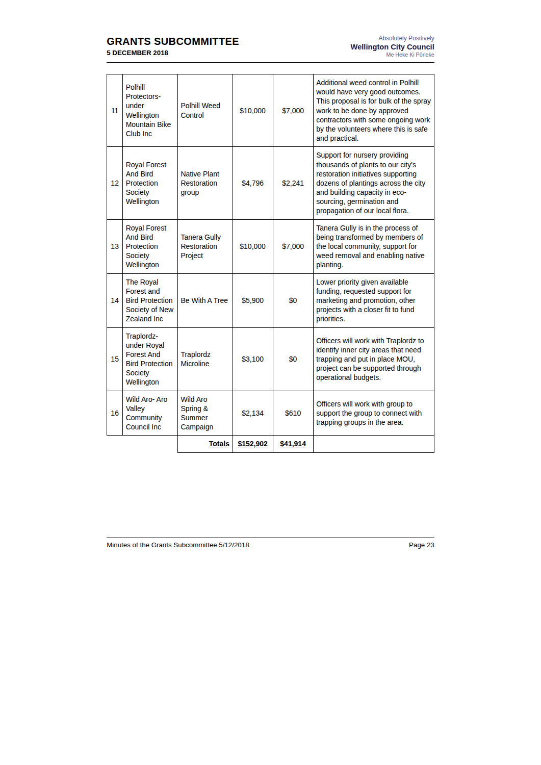GRANTS SUBCOMMITTEE
5 DECEMBER 2018
Absolutely Positively
Wellington City Council
Me Heke Ki Pōneke
| 11 | Polhill Protectors- under Wellington Mountain Bike Club Inc | Polhill Weed Control | $10,000 | $7,000 | Additional weed control in Polhill would have very good outcomes. This proposal is for bulk of the spray work to be done by approved contractors with some ongoing work by the volunteers where this is safe and practical. |
| 12 | Royal Forest And Bird Protection Society Wellington | Native Plant Restoration group | $4,796 | $2,241 | Support for nursery providing thousands of plants to our city's restoration initiatives supporting dozens of plantings across the city and building capacity in eco-sourcing, germination and propagation of our local flora. |
| 13 | Royal Forest And Bird Protection Society Wellington | Tanera Gully Restoration Project | $10,000 | $7,000 | Tanera Gully is in the process of being transformed by members of the local community, support for weed removal and enabling native planting. |
| 14 | The Royal Forest and Bird Protection Society of New Zealand Inc | Be With A Tree | $5,900 | $0 | Lower priority given available funding, requested support for marketing and promotion, other projects with a closer fit to fund priorities. |
| 15 | Traplordz- under Royal Forest And Bird Protection Society Wellington | Traplordz Microline | $3,100 | $0 | Officers will work with Traplordz to identify inner city areas that need trapping and put in place MOU, project can be supported through operational budgets. |
| 16 | Wild Aro- Aro Valley Community Council Inc | Wild Aro Spring & Summer Campaign | $2,134 | $610 | Officers will work with group to support the group to connect with trapping groups in the area. |
| | | Totals | $152,902 | $41,914 | |
Minutes of the Grants Subcommittee 5/12/2018
Page 23